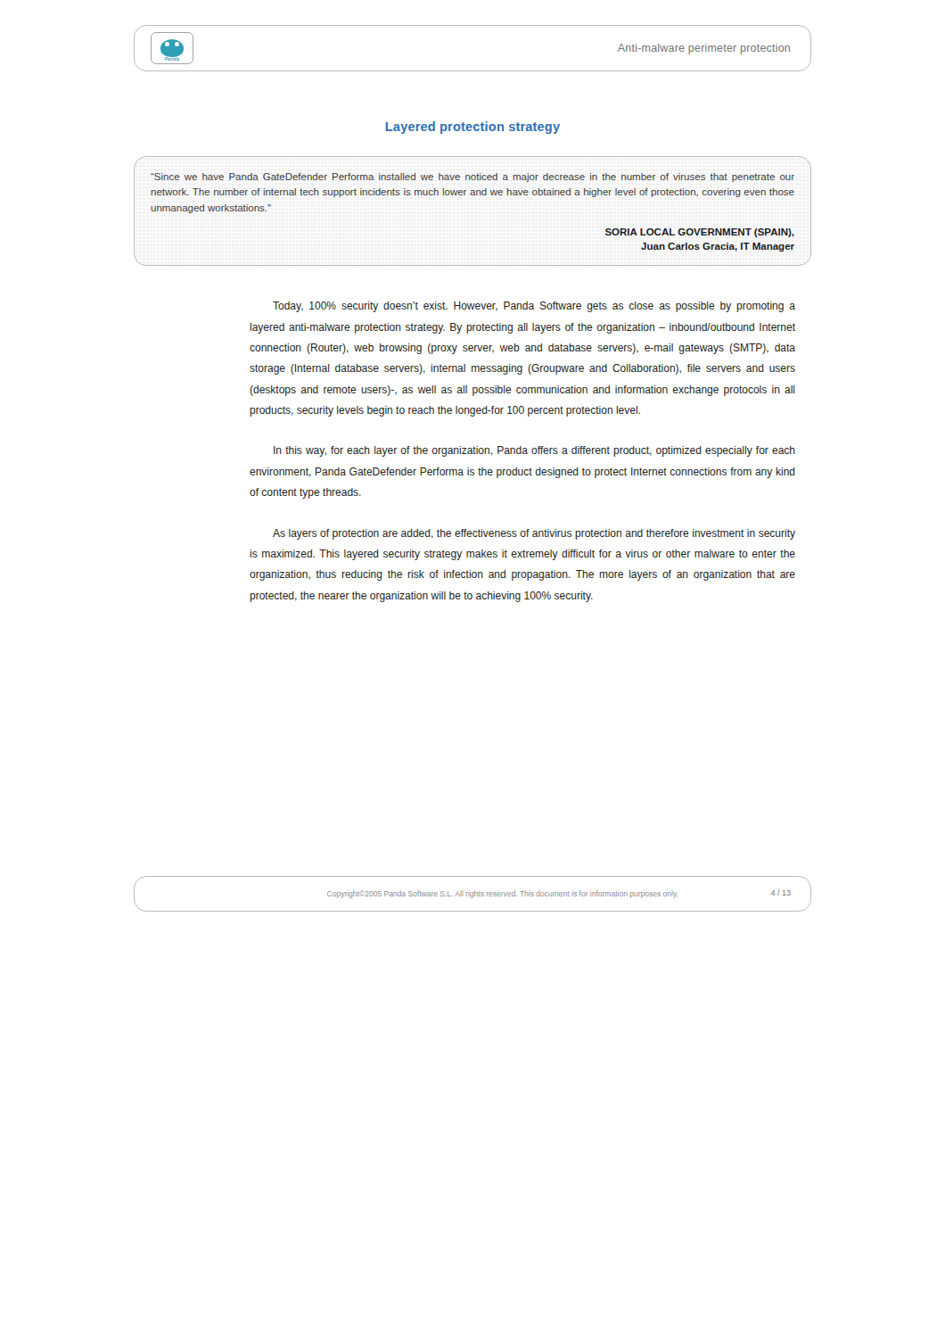Panda
Anti-malware perimeter protection
Layered protection strategy
“Since we have Panda GateDefender Performa installed we have noticed a major decrease in the number of viruses that penetrate our network. The number of internal tech support incidents is much lower and we have obtained a higher level of protection, covering even those unmanaged workstations."
SORIA LOCAL GOVERNMENT (SPAIN),
Juan Carlos Gracia, IT Manager
Today, 100% security doesn’t exist. However, Panda Software gets as close as possible by promoting a layered anti-malware protection strategy. By protecting all layers of the organization – inbound/outbound Internet connection (Router), web browsing (proxy server, web and database servers), e-mail gateways (SMTP), data storage (Internal database servers), internal messaging (Groupware and Collaboration), file servers and users (desktops and remote users)-, as well as all possible communication and information exchange protocols in all products, security levels begin to reach the longed-for 100 percent protection level.
In this way, for each layer of the organization, Panda offers a different product, optimized especially for each environment, Panda GateDefender Performa is the product designed to protect Internet connections from any kind of content type threads.
As layers of protection are added, the effectiveness of antivirus protection and therefore investment in security is maximized. This layered security strategy makes it extremely difficult for a virus or other malware to enter the organization, thus reducing the risk of infection and propagation. The more layers of an organization that are protected, the nearer the organization will be to achieving 100% security.
Copyright©2005 Panda Software S.L. All rights reserved. This document is for information purposes only.
4 / 13